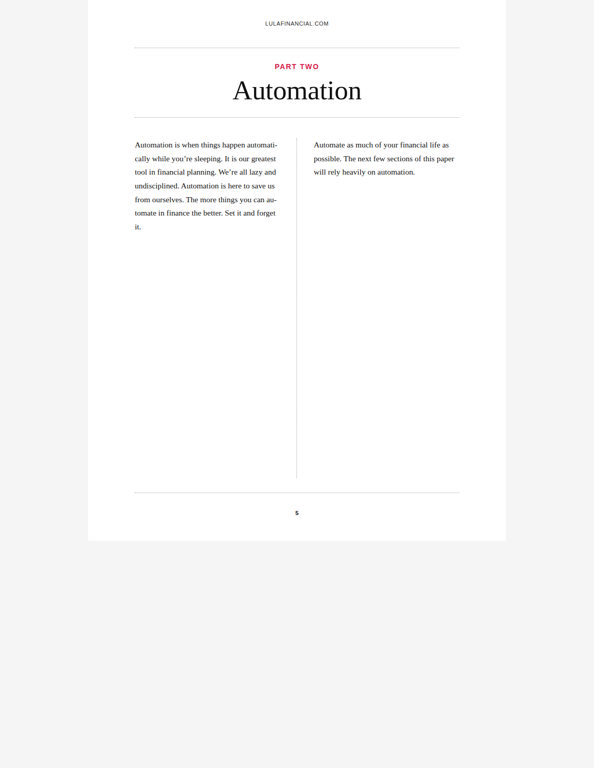LULAFINANCIAL.COM
PART TWO
Automation
Automation is when things happen automatically while you’re sleeping. It is our greatest tool in financial planning. We’re all lazy and undisciplined. Automation is here to save us from ourselves. The more things you can automate in finance the better. Set it and forget it.
Automate as much of your financial life as possible. The next few sections of this paper will rely heavily on automation.
5